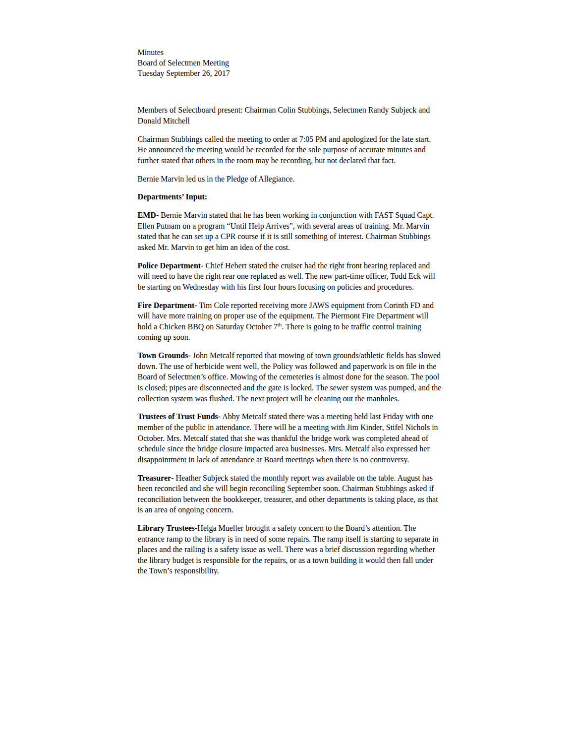Minutes
Board of Selectmen Meeting
Tuesday September 26, 2017
Members of Selectboard present: Chairman Colin Stubbings, Selectmen Randy Subjeck and Donald Mitchell
Chairman Stubbings called the meeting to order at 7:05 PM and apologized for the late start. He announced the meeting would be recorded for the sole purpose of accurate minutes and further stated that others in the room may be recording, but not declared that fact.
Bernie Marvin led us in the Pledge of Allegiance.
Departments’ Input:
EMD- Bernie Marvin stated that he has been working in conjunction with FAST Squad Capt. Ellen Putnam on a program “Until Help Arrives”, with several areas of training. Mr. Marvin stated that he can set up a CPR course if it is still something of interest. Chairman Stubbings asked Mr. Marvin to get him an idea of the cost.
Police Department- Chief Hebert stated the cruiser had the right front bearing replaced and will need to have the right rear one replaced as well. The new part-time officer, Todd Eck will be starting on Wednesday with his first four hours focusing on policies and procedures.
Fire Department- Tim Cole reported receiving more JAWS equipment from Corinth FD and will have more training on proper use of the equipment. The Piermont Fire Department will hold a Chicken BBQ on Saturday October 7th. There is going to be traffic control training coming up soon.
Town Grounds- John Metcalf reported that mowing of town grounds/athletic fields has slowed down. The use of herbicide went well, the Policy was followed and paperwork is on file in the Board of Selectmen’s office. Mowing of the cemeteries is almost done for the season. The pool is closed; pipes are disconnected and the gate is locked. The sewer system was pumped, and the collection system was flushed. The next project will be cleaning out the manholes.
Trustees of Trust Funds- Abby Metcalf stated there was a meeting held last Friday with one member of the public in attendance. There will be a meeting with Jim Kinder, Stifel Nichols in October. Mrs. Metcalf stated that she was thankful the bridge work was completed ahead of schedule since the bridge closure impacted area businesses. Mrs. Metcalf also expressed her disappointment in lack of attendance at Board meetings when there is no controversy.
Treasurer- Heather Subjeck stated the monthly report was available on the table. August has been reconciled and she will begin reconciling September soon. Chairman Stubbings asked if reconciliation between the bookkeeper, treasurer, and other departments is taking place, as that is an area of ongoing concern.
Library Trustees-Helga Mueller brought a safety concern to the Board’s attention. The entrance ramp to the library is in need of some repairs. The ramp itself is starting to separate in places and the railing is a safety issue as well. There was a brief discussion regarding whether the library budget is responsible for the repairs, or as a town building it would then fall under the Town’s responsibility.